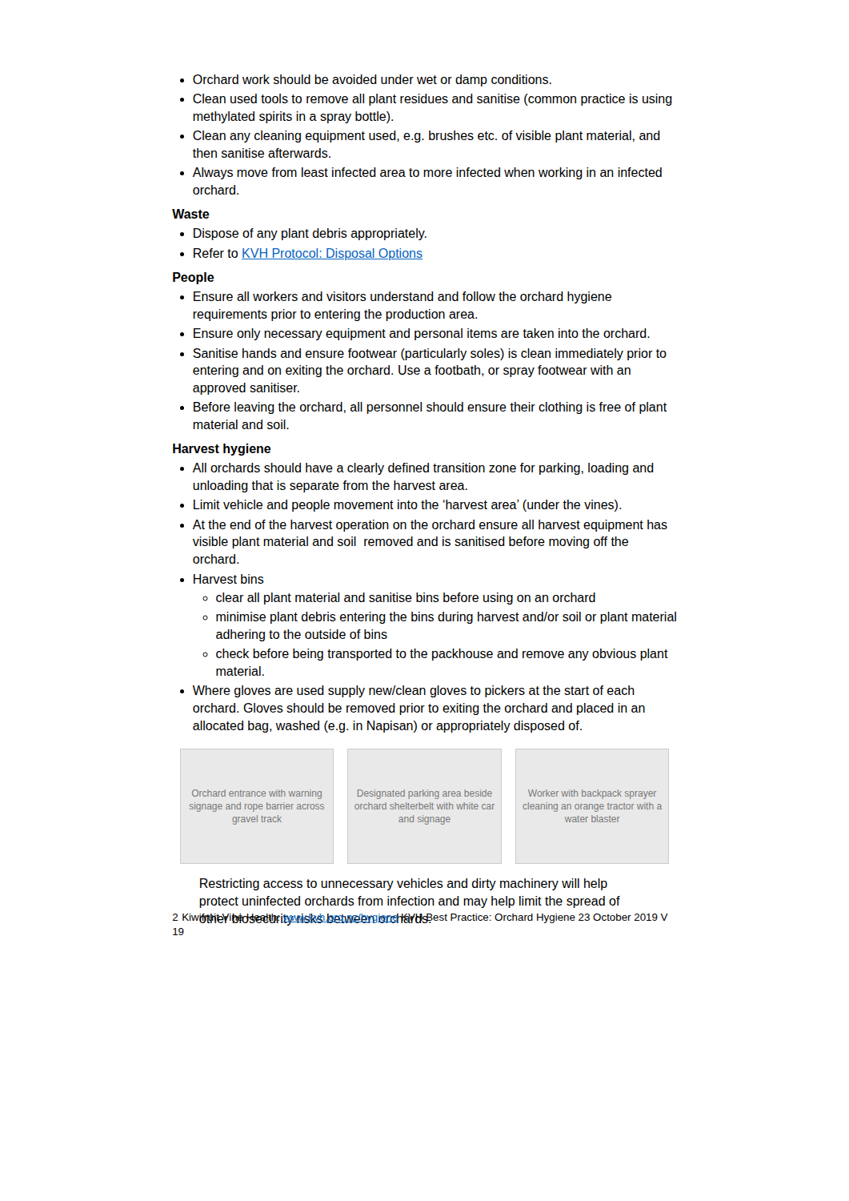Orchard work should be avoided under wet or damp conditions.
Clean used tools to remove all plant residues and sanitise (common practice is using methylated spirits in a spray bottle).
Clean any cleaning equipment used, e.g. brushes etc. of visible plant material, and then sanitise afterwards.
Always move from least infected area to more infected when working in an infected orchard.
Waste
Dispose of any plant debris appropriately.
Refer to KVH Protocol: Disposal Options
People
Ensure all workers and visitors understand and follow the orchard hygiene requirements prior to entering the production area.
Ensure only necessary equipment and personal items are taken into the orchard.
Sanitise hands and ensure footwear (particularly soles) is clean immediately prior to entering and on exiting the orchard. Use a footbath, or spray footwear with an approved sanitiser.
Before leaving the orchard, all personnel should ensure their clothing is free of plant material and soil.
Harvest hygiene
All orchards should have a clearly defined transition zone for parking, loading and unloading that is separate from the harvest area.
Limit vehicle and people movement into the ‘harvest area’ (under the vines).
At the end of the harvest operation on the orchard ensure all harvest equipment has visible plant material and soil removed and is sanitised before moving off the orchard.
Harvest bins
clear all plant material and sanitise bins before using on an orchard
minimise plant debris entering the bins during harvest and/or soil or plant material adhering to the outside of bins
check before being transported to the packhouse and remove any obvious plant material.
Where gloves are used supply new/clean gloves to pickers at the start of each orchard. Gloves should be removed prior to exiting the orchard and placed in an allocated bag, washed (e.g. in Napisan) or appropriately disposed of.
Orchard entrance with warning signage and rope barrier across gravel track
Designated parking area beside orchard shelterbelt with white car and signage
Worker with backpack sprayer cleaning an orange tractor with a water blaster
Restricting access to unnecessary vehicles and dirty machinery will help protect uninfected orchards from infection and may help limit the spread of other biosecurity risks between orchards.
2 Kiwifruit Vine Health: www.kvh.org.nz/hygiene KVH Best Practice: Orchard Hygiene 23 October 2019 V 19